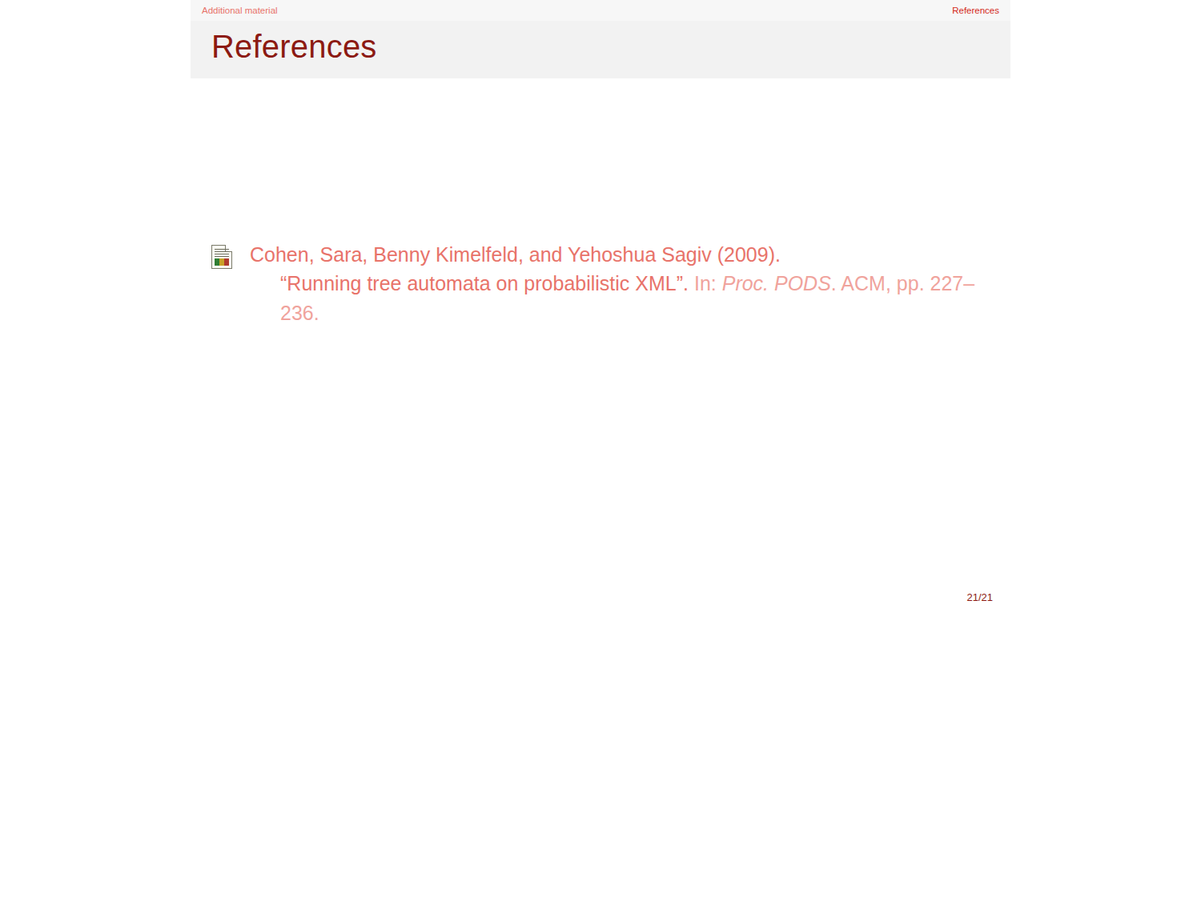Additional material References
References
Cohen, Sara, Benny Kimelfeld, and Yehoshua Sagiv (2009). “Running tree automata on probabilistic XML”. In: Proc. PODS. ACM, pp. 227–236.
21/21